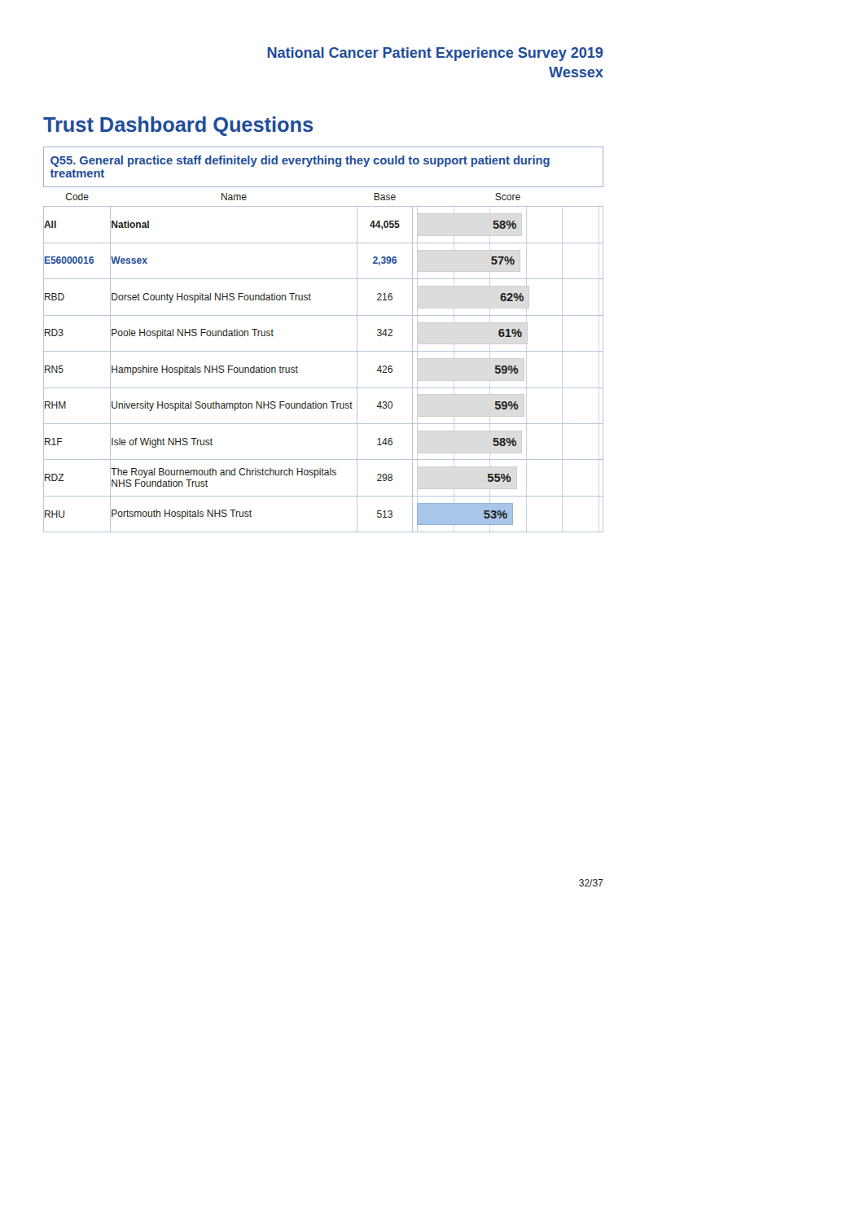National Cancer Patient Experience Survey 2019
Wessex
Trust Dashboard Questions
| Q55. General practice staff definitely did everything they could to support patient during treatment |
| --- |
| Code | Name | Base | Score |
| All | National | 44,055 | 58% |
| E56000016 | Wessex | 2,396 | 57% |
| RBD | Dorset County Hospital NHS Foundation Trust | 216 | 62% |
| RD3 | Poole Hospital NHS Foundation Trust | 342 | 61% |
| RN5 | Hampshire Hospitals NHS Foundation trust | 426 | 59% |
| RHM | University Hospital Southampton NHS Foundation Trust | 430 | 59% |
| R1F | Isle of Wight NHS Trust | 146 | 58% |
| RDZ | The Royal Bournemouth and Christchurch Hospitals NHS Foundation Trust | 298 | 55% |
| RHU | Portsmouth Hospitals NHS Trust | 513 | 53% |
32/37